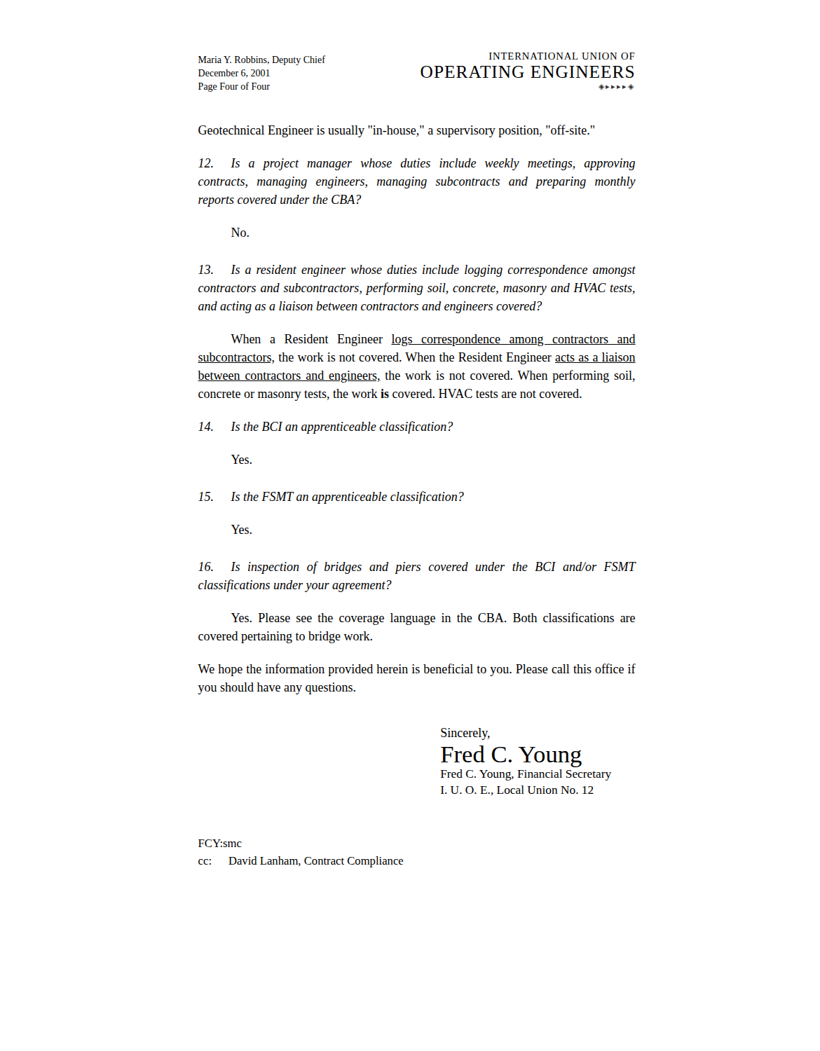Maria Y. Robbins, Deputy Chief
December 6, 2001
Page Four of Four
International Union of
Operating Engineers
◈▸▸▸▸◈
Geotechnical Engineer is usually "in-house," a supervisory position, "off-site."
12. Is a project manager whose duties include weekly meetings, approving contracts, managing engineers, managing subcontracts and preparing monthly reports covered under the CBA?
No.
13. Is a resident engineer whose duties include logging correspondence amongst contractors and subcontractors, performing soil, concrete, masonry and HVAC tests, and acting as a liaison between contractors and engineers covered?
When a Resident Engineer logs correspondence among contractors and subcontractors, the work is not covered. When the Resident Engineer acts as a liaison between contractors and engineers, the work is not covered. When performing soil, concrete or masonry tests, the work is covered. HVAC tests are not covered.
14. Is the BCI an apprenticeable classification?
Yes.
15. Is the FSMT an apprenticeable classification?
Yes.
16. Is inspection of bridges and piers covered under the BCI and/or FSMT classifications under your agreement?
Yes. Please see the coverage language in the CBA. Both classifications are covered pertaining to bridge work.
We hope the information provided herein is beneficial to you. Please call this office if you should have any questions.
Sincerely,
Fred C. Young
Fred C. Young, Financial Secretary
I. U. O. E., Local Union No. 12
FCY:smc
cc: David Lanham, Contract Compliance